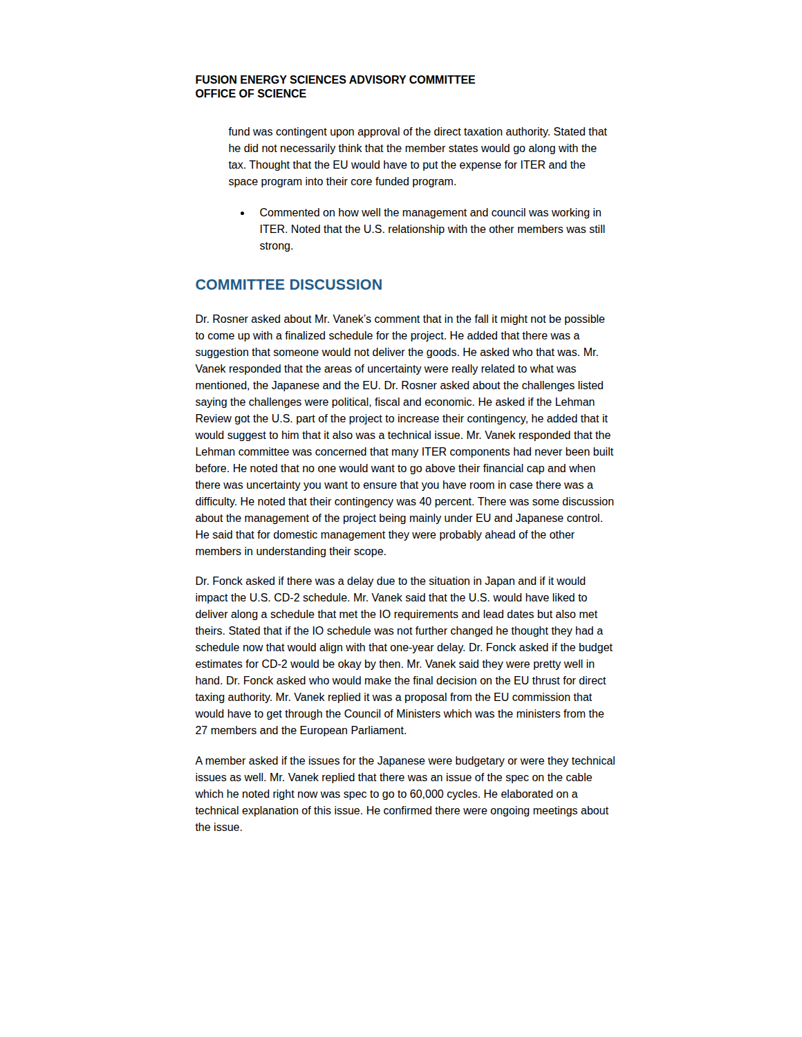FUSION ENERGY SCIENCES ADVISORY COMMITTEE
OFFICE OF SCIENCE
fund was contingent upon approval of the direct taxation authority. Stated that he did not necessarily think that the member states would go along with the tax. Thought that the EU would have to put the expense for ITER and the space program into their core funded program.
Commented on how well the management and council was working in ITER. Noted that the U.S. relationship with the other members was still strong.
Committee Discussion
Dr. Rosner asked about Mr. Vanek’s comment that in the fall it might not be possible to come up with a finalized schedule for the project. He added that there was a suggestion that someone would not deliver the goods. He asked who that was. Mr. Vanek responded that the areas of uncertainty were really related to what was mentioned, the Japanese and the EU. Dr. Rosner asked about the challenges listed saying the challenges were political, fiscal and economic. He asked if the Lehman Review got the U.S. part of the project to increase their contingency, he added that it would suggest to him that it also was a technical issue. Mr. Vanek responded that the Lehman committee was concerned that many ITER components had never been built before. He noted that no one would want to go above their financial cap and when there was uncertainty you want to ensure that you have room in case there was a difficulty. He noted that their contingency was 40 percent. There was some discussion about the management of the project being mainly under EU and Japanese control. He said that for domestic management they were probably ahead of the other members in understanding their scope.
Dr. Fonck asked if there was a delay due to the situation in Japan and if it would impact the U.S. CD-2 schedule. Mr. Vanek said that the U.S. would have liked to deliver along a schedule that met the IO requirements and lead dates but also met theirs. Stated that if the IO schedule was not further changed he thought they had a schedule now that would align with that one-year delay. Dr. Fonck asked if the budget estimates for CD-2 would be okay by then. Mr. Vanek said they were pretty well in hand. Dr. Fonck asked who would make the final decision on the EU thrust for direct taxing authority. Mr. Vanek replied it was a proposal from the EU commission that would have to get through the Council of Ministers which was the ministers from the 27 members and the European Parliament.
A member asked if the issues for the Japanese were budgetary or were they technical issues as well. Mr. Vanek replied that there was an issue of the spec on the cable which he noted right now was spec to go to 60,000 cycles. He elaborated on a technical explanation of this issue. He confirmed there were ongoing meetings about the issue.